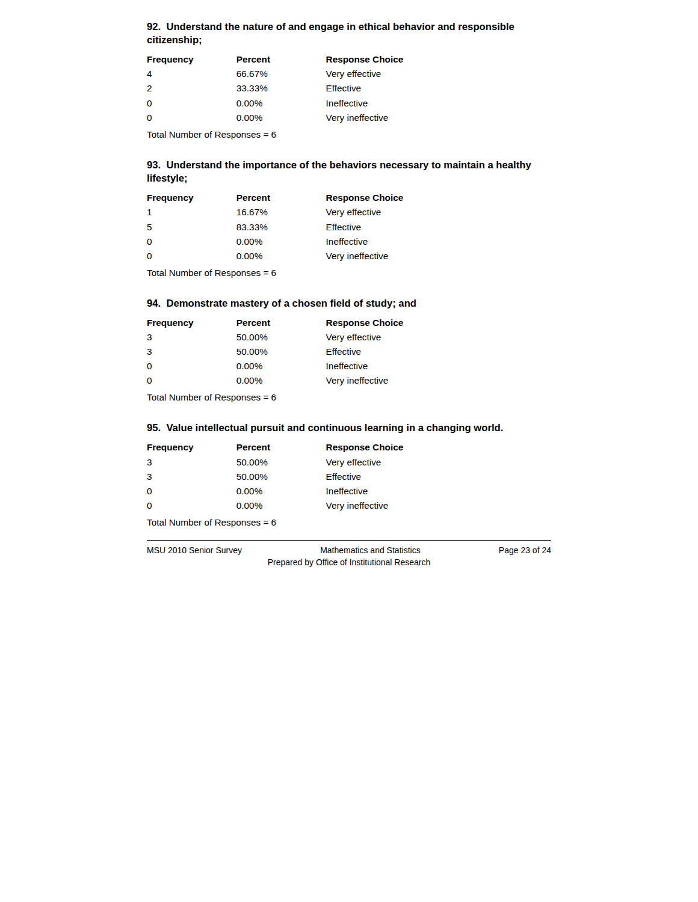92. Understand the nature of and engage in ethical behavior and responsible citizenship;
| Frequency | Percent | Response Choice |
| --- | --- | --- |
| 4 | 66.67% | Very effective |
| 2 | 33.33% | Effective |
| 0 | 0.00% | Ineffective |
| 0 | 0.00% | Very ineffective |
Total Number of Responses = 6
93. Understand the importance of the behaviors necessary to maintain a healthy lifestyle;
| Frequency | Percent | Response Choice |
| --- | --- | --- |
| 1 | 16.67% | Very effective |
| 5 | 83.33% | Effective |
| 0 | 0.00% | Ineffective |
| 0 | 0.00% | Very ineffective |
Total Number of Responses = 6
94. Demonstrate mastery of a chosen field of study; and
| Frequency | Percent | Response Choice |
| --- | --- | --- |
| 3 | 50.00% | Very effective |
| 3 | 50.00% | Effective |
| 0 | 0.00% | Ineffective |
| 0 | 0.00% | Very ineffective |
Total Number of Responses = 6
95. Value intellectual pursuit and continuous learning in a changing world.
| Frequency | Percent | Response Choice |
| --- | --- | --- |
| 3 | 50.00% | Very effective |
| 3 | 50.00% | Effective |
| 0 | 0.00% | Ineffective |
| 0 | 0.00% | Very ineffective |
Total Number of Responses = 6
MSU 2010 Senior Survey
Mathematics and Statistics
Page 23 of 24
Prepared by Office of Institutional Research